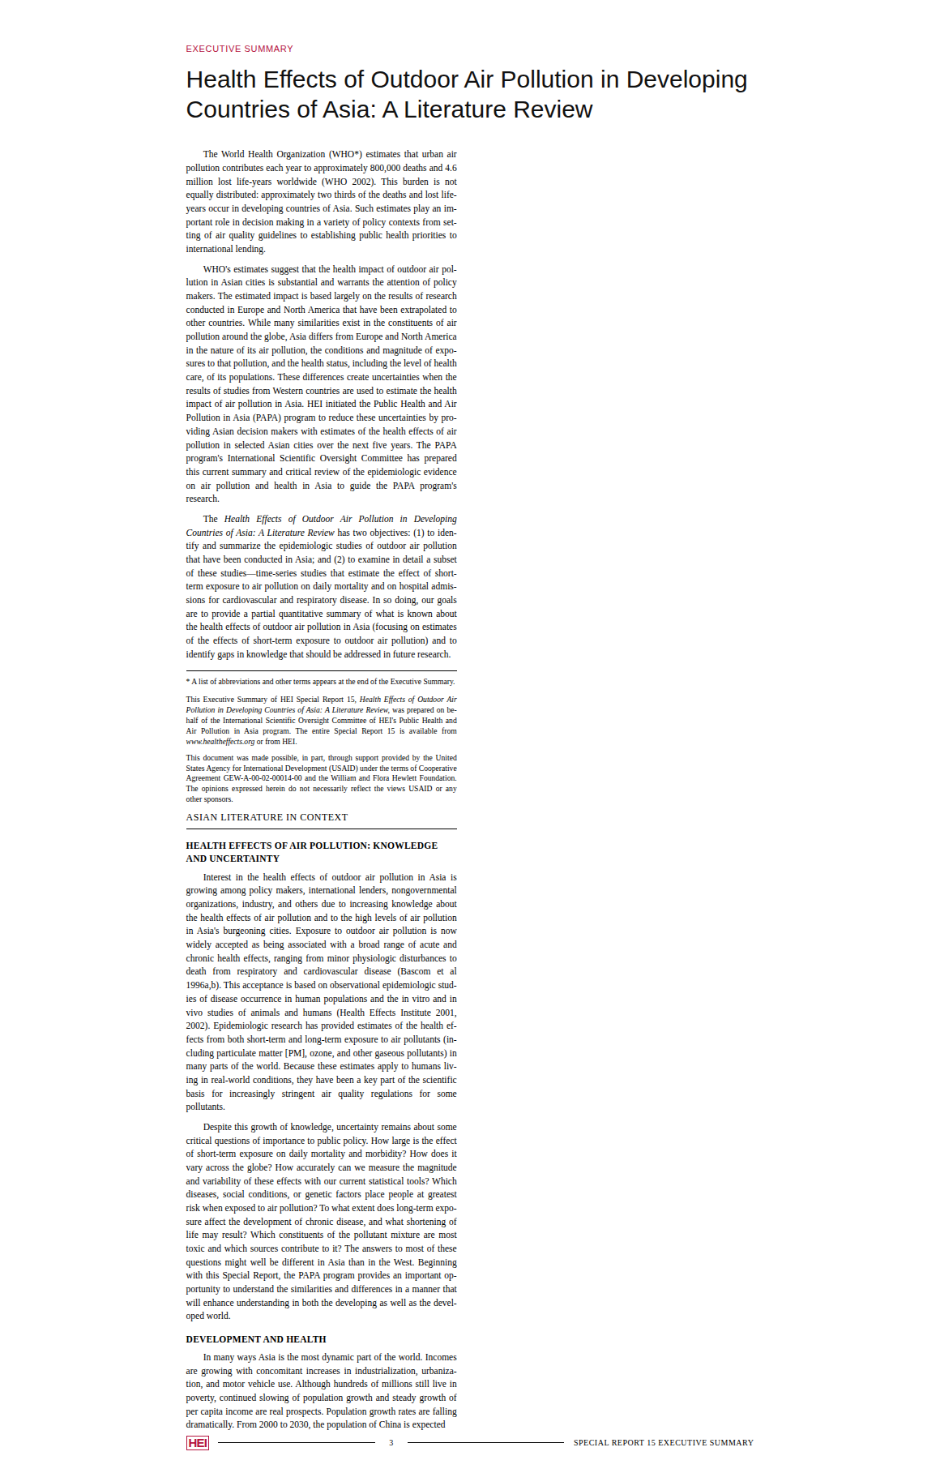EXECUTIVE SUMMARY
Health Effects of Outdoor Air Pollution in Developing Countries of Asia: A Literature Review
The World Health Organization (WHO*) estimates that urban air pollution contributes each year to approximately 800,000 deaths and 4.6 million lost life-years worldwide (WHO 2002). This burden is not equally distributed: approximately two thirds of the deaths and lost life-years occur in developing countries of Asia. Such estimates play an important role in decision making in a variety of policy contexts from setting of air quality guidelines to establishing public health priorities to international lending.
WHO's estimates suggest that the health impact of outdoor air pollution in Asian cities is substantial and warrants the attention of policy makers. The estimated impact is based largely on the results of research conducted in Europe and North America that have been extrapolated to other countries. While many similarities exist in the constituents of air pollution around the globe, Asia differs from Europe and North America in the nature of its air pollution, the conditions and magnitude of exposures to that pollution, and the health status, including the level of health care, of its populations. These differences create uncertainties when the results of studies from Western countries are used to estimate the health impact of air pollution in Asia. HEI initiated the Public Health and Air Pollution in Asia (PAPA) program to reduce these uncertainties by providing Asian decision makers with estimates of the health effects of air pollution in selected Asian cities over the next five years. The PAPA program's International Scientific Oversight Committee has prepared this current summary and critical review of the epidemiologic evidence on air pollution and health in Asia to guide the PAPA program's research.
The Health Effects of Outdoor Air Pollution in Developing Countries of Asia: A Literature Review has two objectives: (1) to identify and summarize the epidemiologic studies of outdoor air pollution that have been conducted in Asia; and (2) to examine in detail a subset of these studies—time-series studies that estimate the effect of short-term exposure to air pollution on daily mortality and on hospital admissions for cardiovascular and respiratory disease. In so doing, our goals are to provide a partial quantitative summary of what is known about the health effects of outdoor air pollution in Asia (focusing on estimates of the effects of short-term exposure to outdoor air pollution) and to identify gaps in knowledge that should be addressed in future research.
* A list of abbreviations and other terms appears at the end of the Executive Summary.
This Executive Summary of HEI Special Report 15, Health Effects of Outdoor Air Pollution in Developing Countries of Asia: A Literature Review, was prepared on behalf of the International Scientific Oversight Committee of HEI's Public Health and Air Pollution in Asia program. The entire Special Report 15 is available from www.healtheffects.org or from HEI.
This document was made possible, in part, through support provided by the United States Agency for International Development (USAID) under the terms of Cooperative Agreement GEW-A-00-02-00014-00 and the William and Flora Hewlett Foundation. The opinions expressed herein do not necessarily reflect the views USAID or any other sponsors.
Asian Literature in Context
Health Effects of Air Pollution: Knowledge and Uncertainty
Interest in the health effects of outdoor air pollution in Asia is growing among policy makers, international lenders, nongovernmental organizations, industry, and others due to increasing knowledge about the health effects of air pollution and to the high levels of air pollution in Asia's burgeoning cities. Exposure to outdoor air pollution is now widely accepted as being associated with a broad range of acute and chronic health effects, ranging from minor physiologic disturbances to death from respiratory and cardiovascular disease (Bascom et al 1996a,b). This acceptance is based on observational epidemiologic studies of disease occurrence in human populations and the in vitro and in vivo studies of animals and humans (Health Effects Institute 2001, 2002). Epidemiologic research has provided estimates of the health effects from both short-term and long-term exposure to air pollutants (including particulate matter [PM], ozone, and other gaseous pollutants) in many parts of the world. Because these estimates apply to humans living in real-world conditions, they have been a key part of the scientific basis for increasingly stringent air quality regulations for some pollutants.
Despite this growth of knowledge, uncertainty remains about some critical questions of importance to public policy. How large is the effect of short-term exposure on daily mortality and morbidity? How does it vary across the globe? How accurately can we measure the magnitude and variability of these effects with our current statistical tools? Which diseases, social conditions, or genetic factors place people at greatest risk when exposed to air pollution? To what extent does long-term exposure affect the development of chronic disease, and what shortening of life may result? Which constituents of the pollutant mixture are most toxic and which sources contribute to it? The answers to most of these questions might well be different in Asia than in the West. Beginning with this Special Report, the PAPA program provides an important opportunity to understand the similarities and differences in a manner that will enhance understanding in both the developing as well as the developed world.
Development and Health
In many ways Asia is the most dynamic part of the world. Incomes are growing with concomitant increases in industrialization, urbanization, and motor vehicle use. Although hundreds of millions still live in poverty, continued slowing of population growth and steady growth of per capita income are real prospects. Population growth rates are falling dramatically. From 2000 to 2030, the population of China is expected
HEI 3 Special Report 15 Executive Summary